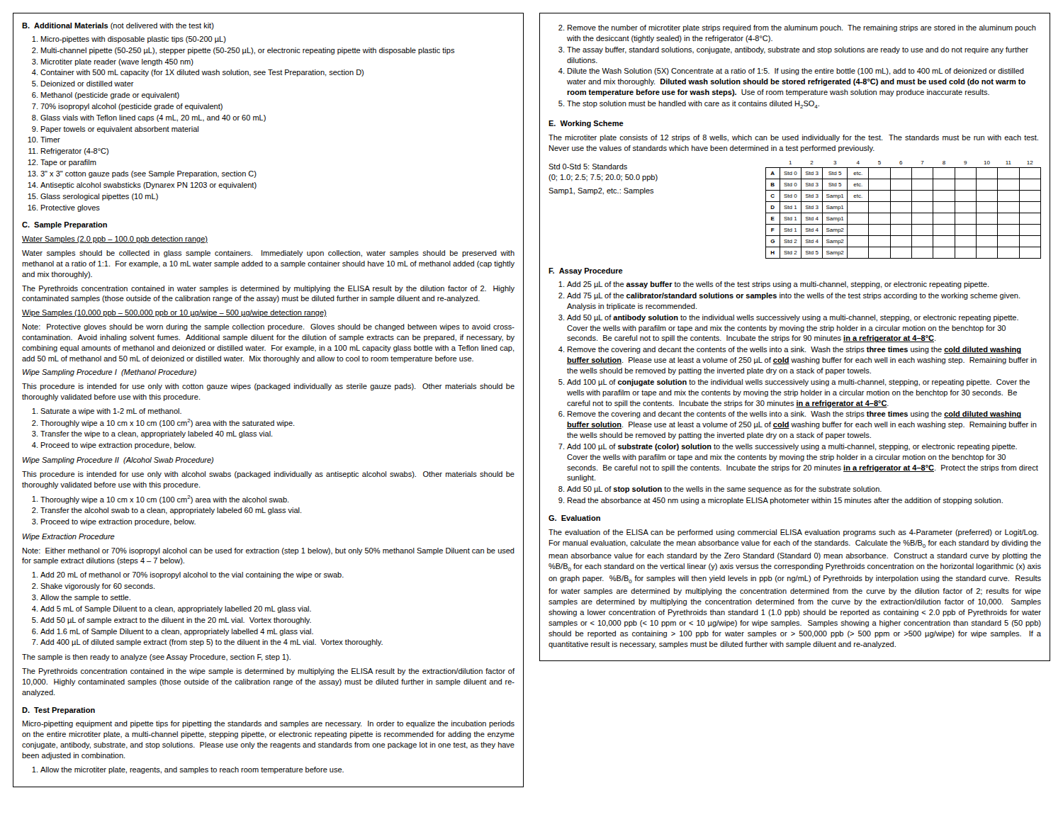B. Additional Materials (not delivered with the test kit)
Micro-pipettes with disposable plastic tips (50-200 µL)
Multi-channel pipette (50-250 µL), stepper pipette (50-250 µL), or electronic repeating pipette with disposable plastic tips
Microtiter plate reader (wave length 450 nm)
Container with 500 mL capacity (for 1X diluted wash solution, see Test Preparation, section D)
Deionized or distilled water
Methanol (pesticide grade or equivalent)
70% isopropyl alcohol (pesticide grade of equivalent)
Glass vials with Teflon lined caps (4 mL, 20 mL, and 40 or 60 mL)
Paper towels or equivalent absorbent material
Timer
Refrigerator (4-8°C)
Tape or parafilm
3" x 3" cotton gauze pads (see Sample Preparation, section C)
Antiseptic alcohol swabsticks (Dynarex PN 1203 or equivalent)
Glass serological pipettes (10 mL)
Protective gloves
C. Sample Preparation
Water Samples (2.0 ppb – 100.0 ppb detection range)
Water samples should be collected in glass sample containers. Immediately upon collection, water samples should be preserved with methanol at a ratio of 1:1. For example, a 10 mL water sample added to a sample container should have 10 mL of methanol added (cap tightly and mix thoroughly).
The Pyrethroids concentration contained in water samples is determined by multiplying the ELISA result by the dilution factor of 2. Highly contaminated samples (those outside of the calibration range of the assay) must be diluted further in sample diluent and re-analyzed.
Wipe Samples (10,000 ppb – 500,000 ppb or 10 µg/wipe – 500 µg/wipe detection range)
Note: Protective gloves should be worn during the sample collection procedure. Gloves should be changed between wipes to avoid cross-contamination. Avoid inhaling solvent fumes. Additional sample diluent for the dilution of sample extracts can be prepared, if necessary, by combining equal amounts of methanol and deionized or distilled water. For example, in a 100 mL capacity glass bottle with a Teflon lined cap, add 50 mL of methanol and 50 mL of deionized or distilled water. Mix thoroughly and allow to cool to room temperature before use.
Wipe Sampling Procedure I (Methanol Procedure)
This procedure is intended for use only with cotton gauze wipes (packaged individually as sterile gauze pads). Other materials should be thoroughly validated before use with this procedure.
Saturate a wipe with 1-2 mL of methanol.
Thoroughly wipe a 10 cm x 10 cm (100 cm2) area with the saturated wipe.
Transfer the wipe to a clean, appropriately labeled 40 mL glass vial.
Proceed to wipe extraction procedure, below.
Wipe Sampling Procedure II (Alcohol Swab Procedure)
This procedure is intended for use only with alcohol swabs (packaged individually as antiseptic alcohol swabs). Other materials should be thoroughly validated before use with this procedure.
Thoroughly wipe a 10 cm x 10 cm (100 cm2) area with the alcohol swab.
Transfer the alcohol swab to a clean, appropriately labeled 60 mL glass vial.
Proceed to wipe extraction procedure, below.
Wipe Extraction Procedure
Note: Either methanol or 70% isopropyl alcohol can be used for extraction (step 1 below), but only 50% methanol Sample Diluent can be used for sample extract dilutions (steps 4 – 7 below).
Add 20 mL of methanol or 70% isopropyl alcohol to the vial containing the wipe or swab.
Shake vigorously for 60 seconds.
Allow the sample to settle.
Add 5 mL of Sample Diluent to a clean, appropriately labelled 20 mL glass vial.
Add 50 µL of sample extract to the diluent in the 20 mL vial. Vortex thoroughly.
Add 1.6 mL of Sample Diluent to a clean, appropriately labelled 4 mL glass vial.
Add 400 µL of diluted sample extract (from step 5) to the diluent in the 4 mL vial. Vortex thoroughly.
The sample is then ready to analyze (see Assay Procedure, section F, step 1).
The Pyrethroids concentration contained in the wipe sample is determined by multiplying the ELISA result by the extraction/dilution factor of 10,000. Highly contaminated samples (those outside of the calibration range of the assay) must be diluted further in sample diluent and re-analyzed.
D. Test Preparation
Micro-pipetting equipment and pipette tips for pipetting the standards and samples are necessary. In order to equalize the incubation periods on the entire microtiter plate, a multi-channel pipette, stepping pipette, or electronic repeating pipette is recommended for adding the enzyme conjugate, antibody, substrate, and stop solutions. Please use only the reagents and standards from one package lot in one test, as they have been adjusted in combination.
Allow the microtiter plate, reagents, and samples to reach room temperature before use.
Remove the number of microtiter plate strips required from the aluminum pouch. The remaining strips are stored in the aluminum pouch with the desiccant (tightly sealed) in the refrigerator (4-8°C).
The assay buffer, standard solutions, conjugate, antibody, substrate and stop solutions are ready to use and do not require any further dilutions.
Dilute the Wash Solution (5X) Concentrate at a ratio of 1:5. If using the entire bottle (100 mL), add to 400 mL of deionized or distilled water and mix thoroughly. Diluted wash solution should be stored refrigerated (4-8°C) and must be used cold (do not warm to room temperature before use for wash steps). Use of room temperature wash solution may produce inaccurate results.
The stop solution must be handled with care as it contains diluted H2SO4.
E. Working Scheme
The microtiter plate consists of 12 strips of 8 wells, which can be used individually for the test. The standards must be run with each test. Never use the values of standards which have been determined in a test performed previously.
Std 0-Std 5: Standards
(0; 1.0; 2.5; 7.5; 20.0; 50.0 ppb)
Samp1, Samp2, etc.: Samples
| | 1 | 2 | 3 | 4 | 5 | 6 | 7 | 8 | 9 | 10 | 11 | 12 |
| --- | --- | --- | --- | --- | --- | --- | --- | --- | --- | --- | --- | --- |
| A | Std 0 | Std 3 | Std 5 | etc. | | | | | | | | |
| B | Std 0 | Std 3 | Std 5 | etc. | | | | | | | | |
| C | Std 0 | Std 3 | Samp1 | etc. | | | | | | | | |
| D | Std 1 | Std 3 | Samp1 | | | | | | | | | |
| E | Std 1 | Std 4 | Samp1 | | | | | | | | | |
| F | Std 1 | Std 4 | Samp2 | | | | | | | | | |
| G | Std 2 | Std 4 | Samp2 | | | | | | | | | |
| H | Std 2 | Std 5 | Samp2 | | | | | | | | | |
F. Assay Procedure
Add 25 µL of the assay buffer to the wells of the test strips using a multi-channel, stepping, or electronic repeating pipette.
Add 75 µL of the calibrator/standard solutions or samples into the wells of the test strips according to the working scheme given. Analysis in triplicate is recommended.
Add 50 µL of antibody solution to the individual wells successively using a multi-channel, stepping, or electronic repeating pipette. Cover the wells with parafilm or tape and mix the contents by moving the strip holder in a circular motion on the benchtop for 30 seconds. Be careful not to spill the contents. Incubate the strips for 90 minutes in a refrigerator at 4–8°C.
Remove the covering and decant the contents of the wells into a sink. Wash the strips three times using the cold diluted washing buffer solution. Please use at least a volume of 250 µL of cold washing buffer for each well in each washing step. Remaining buffer in the wells should be removed by patting the inverted plate dry on a stack of paper towels.
Add 100 µL of conjugate solution to the individual wells successively using a multi-channel, stepping, or repeating pipette. Cover the wells with parafilm or tape and mix the contents by moving the strip holder in a circular motion on the benchtop for 30 seconds. Be careful not to spill the contents. Incubate the strips for 30 minutes in a refrigerator at 4–8°C.
Remove the covering and decant the contents of the wells into a sink. Wash the strips three times using the cold diluted washing buffer solution. Please use at least a volume of 250 µL of cold washing buffer for each well in each washing step. Remaining buffer in the wells should be removed by patting the inverted plate dry on a stack of paper towels.
Add 100 µL of substrate (color) solution to the wells successively using a multi-channel, stepping, or electronic repeating pipette. Cover the wells with parafilm or tape and mix the contents by moving the strip holder in a circular motion on the benchtop for 30 seconds. Be careful not to spill the contents. Incubate the strips for 20 minutes in a refrigerator at 4–8°C. Protect the strips from direct sunlight.
Add 50 µL of stop solution to the wells in the same sequence as for the substrate solution.
Read the absorbance at 450 nm using a microplate ELISA photometer within 15 minutes after the addition of stopping solution.
G. Evaluation
The evaluation of the ELISA can be performed using commercial ELISA evaluation programs such as 4-Parameter (preferred) or Logit/Log. For manual evaluation, calculate the mean absorbance value for each of the standards. Calculate the %B/B0 for each standard by dividing the mean absorbance value for each standard by the Zero Standard (Standard 0) mean absorbance. Construct a standard curve by plotting the %B/B0 for each standard on the vertical linear (y) axis versus the corresponding Pyrethroids concentration on the horizontal logarithmic (x) axis on graph paper. %B/B0 for samples will then yield levels in ppb (or ng/mL) of Pyrethroids by interpolation using the standard curve. Results for water samples are determined by multiplying the concentration determined from the curve by the dilution factor of 2; results for wipe samples are determined by multiplying the concentration determined from the curve by the extraction/dilution factor of 10,000. Samples showing a lower concentration of Pyrethroids than standard 1 (1.0 ppb) should be reported as containing < 2.0 ppb of Pyrethroids for water samples or < 10,000 ppb (< 10 ppm or < 10 µg/wipe) for wipe samples. Samples showing a higher concentration than standard 5 (50 ppb) should be reported as containing > 100 ppb for water samples or > 500,000 ppb (> 500 ppm or >500 µg/wipe) for wipe samples. If a quantitative result is necessary, samples must be diluted further with sample diluent and re-analyzed.